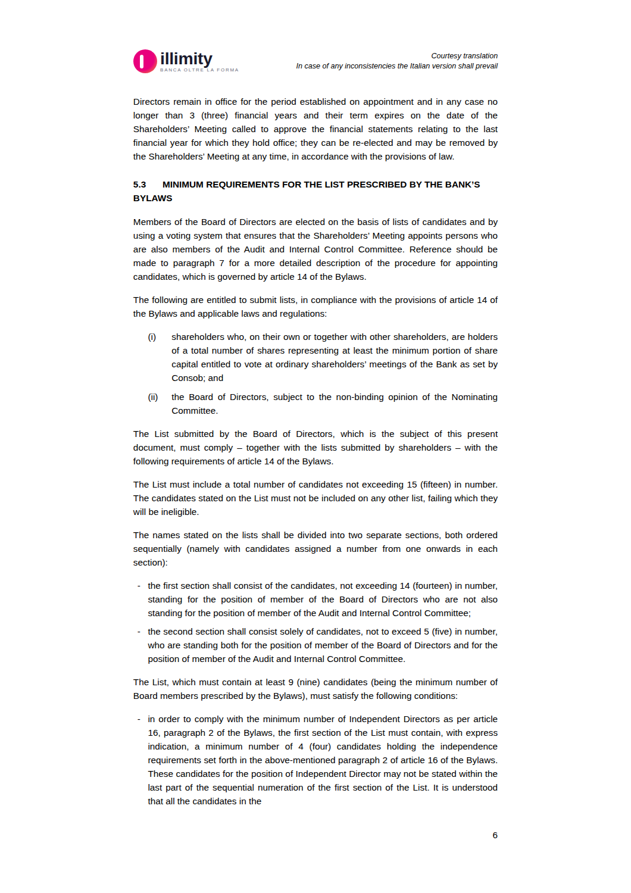illimity
Banca oltre la forma
Courtesy translation
In case of any inconsistencies the Italian version shall prevail
Directors remain in office for the period established on appointment and in any case no longer than 3 (three) financial years and their term expires on the date of the Shareholders’ Meeting called to approve the financial statements relating to the last financial year for which they hold office; they can be re-elected and may be removed by the Shareholders’ Meeting at any time, in accordance with the provisions of law.
5.3 MINIMUM REQUIREMENTS FOR THE LIST PRESCRIBED BY THE BANK’S BYLAWS
Members of the Board of Directors are elected on the basis of lists of candidates and by using a voting system that ensures that the Shareholders’ Meeting appoints persons who are also members of the Audit and Internal Control Committee. Reference should be made to paragraph 7 for a more detailed description of the procedure for appointing candidates, which is governed by article 14 of the Bylaws.
The following are entitled to submit lists, in compliance with the provisions of article 14 of the Bylaws and applicable laws and regulations:
shareholders who, on their own or together with other shareholders, are holders of a total number of shares representing at least the minimum portion of share capital entitled to vote at ordinary shareholders’ meetings of the Bank as set by Consob; and
the Board of Directors, subject to the non-binding opinion of the Nominating Committee.
The List submitted by the Board of Directors, which is the subject of this present document, must comply – together with the lists submitted by shareholders – with the following requirements of article 14 of the Bylaws.
The List must include a total number of candidates not exceeding 15 (fifteen) in number. The candidates stated on the List must not be included on any other list, failing which they will be ineligible.
The names stated on the lists shall be divided into two separate sections, both ordered sequentially (namely with candidates assigned a number from one onwards in each section):
the first section shall consist of the candidates, not exceeding 14 (fourteen) in number, standing for the position of member of the Board of Directors who are not also standing for the position of member of the Audit and Internal Control Committee;
the second section shall consist solely of candidates, not to exceed 5 (five) in number, who are standing both for the position of member of the Board of Directors and for the position of member of the Audit and Internal Control Committee.
The List, which must contain at least 9 (nine) candidates (being the minimum number of Board members prescribed by the Bylaws), must satisfy the following conditions:
in order to comply with the minimum number of Independent Directors as per article 16, paragraph 2 of the Bylaws, the first section of the List must contain, with express indication, a minimum number of 4 (four) candidates holding the independence requirements set forth in the above-mentioned paragraph 2 of article 16 of the Bylaws. These candidates for the position of Independent Director may not be stated within the last part of the sequential numeration of the first section of the List. It is understood that all the candidates in the
6